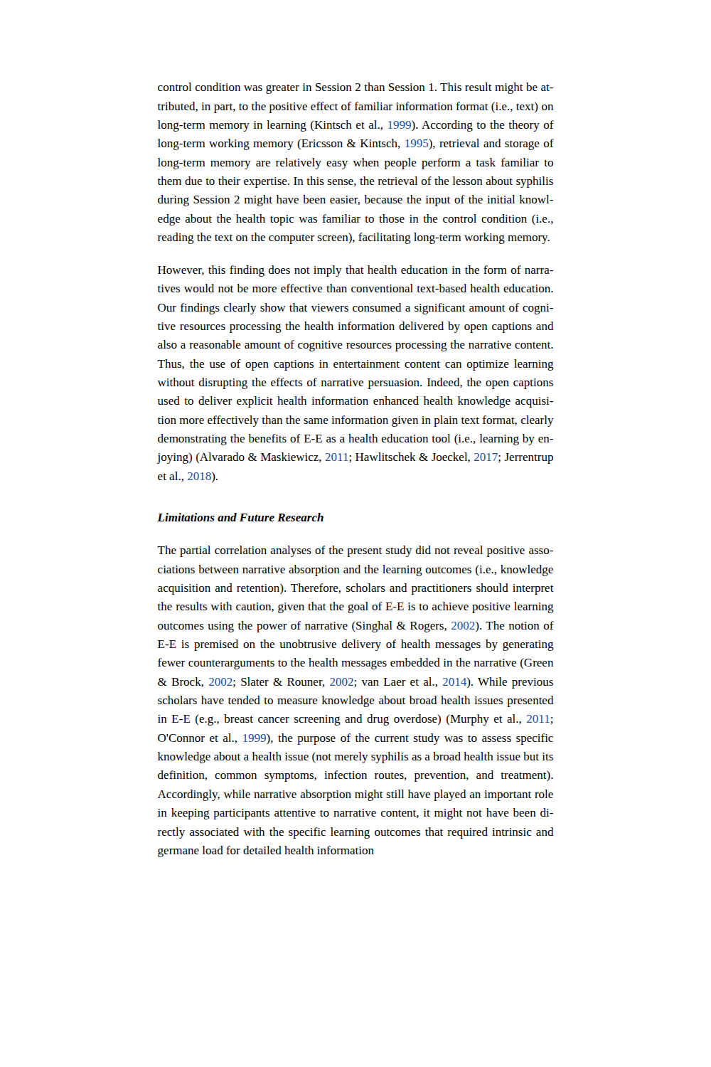control condition was greater in Session 2 than Session 1. This result might be attributed, in part, to the positive effect of familiar information format (i.e., text) on long-term memory in learning (Kintsch et al., 1999). According to the theory of long-term working memory (Ericsson & Kintsch, 1995), retrieval and storage of long-term memory are relatively easy when people perform a task familiar to them due to their expertise. In this sense, the retrieval of the lesson about syphilis during Session 2 might have been easier, because the input of the initial knowledge about the health topic was familiar to those in the control condition (i.e., reading the text on the computer screen), facilitating long-term working memory.
However, this finding does not imply that health education in the form of narratives would not be more effective than conventional text-based health education. Our findings clearly show that viewers consumed a significant amount of cognitive resources processing the health information delivered by open captions and also a reasonable amount of cognitive resources processing the narrative content. Thus, the use of open captions in entertainment content can optimize learning without disrupting the effects of narrative persuasion. Indeed, the open captions used to deliver explicit health information enhanced health knowledge acquisition more effectively than the same information given in plain text format, clearly demonstrating the benefits of E-E as a health education tool (i.e., learning by enjoying) (Alvarado & Maskiewicz, 2011; Hawlitschek & Joeckel, 2017; Jerrentrup et al., 2018).
Limitations and Future Research
The partial correlation analyses of the present study did not reveal positive associations between narrative absorption and the learning outcomes (i.e., knowledge acquisition and retention). Therefore, scholars and practitioners should interpret the results with caution, given that the goal of E-E is to achieve positive learning outcomes using the power of narrative (Singhal & Rogers, 2002). The notion of E-E is premised on the unobtrusive delivery of health messages by generating fewer counterarguments to the health messages embedded in the narrative (Green & Brock, 2002; Slater & Rouner, 2002; van Laer et al., 2014). While previous scholars have tended to measure knowledge about broad health issues presented in E-E (e.g., breast cancer screening and drug overdose) (Murphy et al., 2011; O'Connor et al., 1999), the purpose of the current study was to assess specific knowledge about a health issue (not merely syphilis as a broad health issue but its definition, common symptoms, infection routes, prevention, and treatment). Accordingly, while narrative absorption might still have played an important role in keeping participants attentive to narrative content, it might not have been directly associated with the specific learning outcomes that required intrinsic and germane load for detailed health information